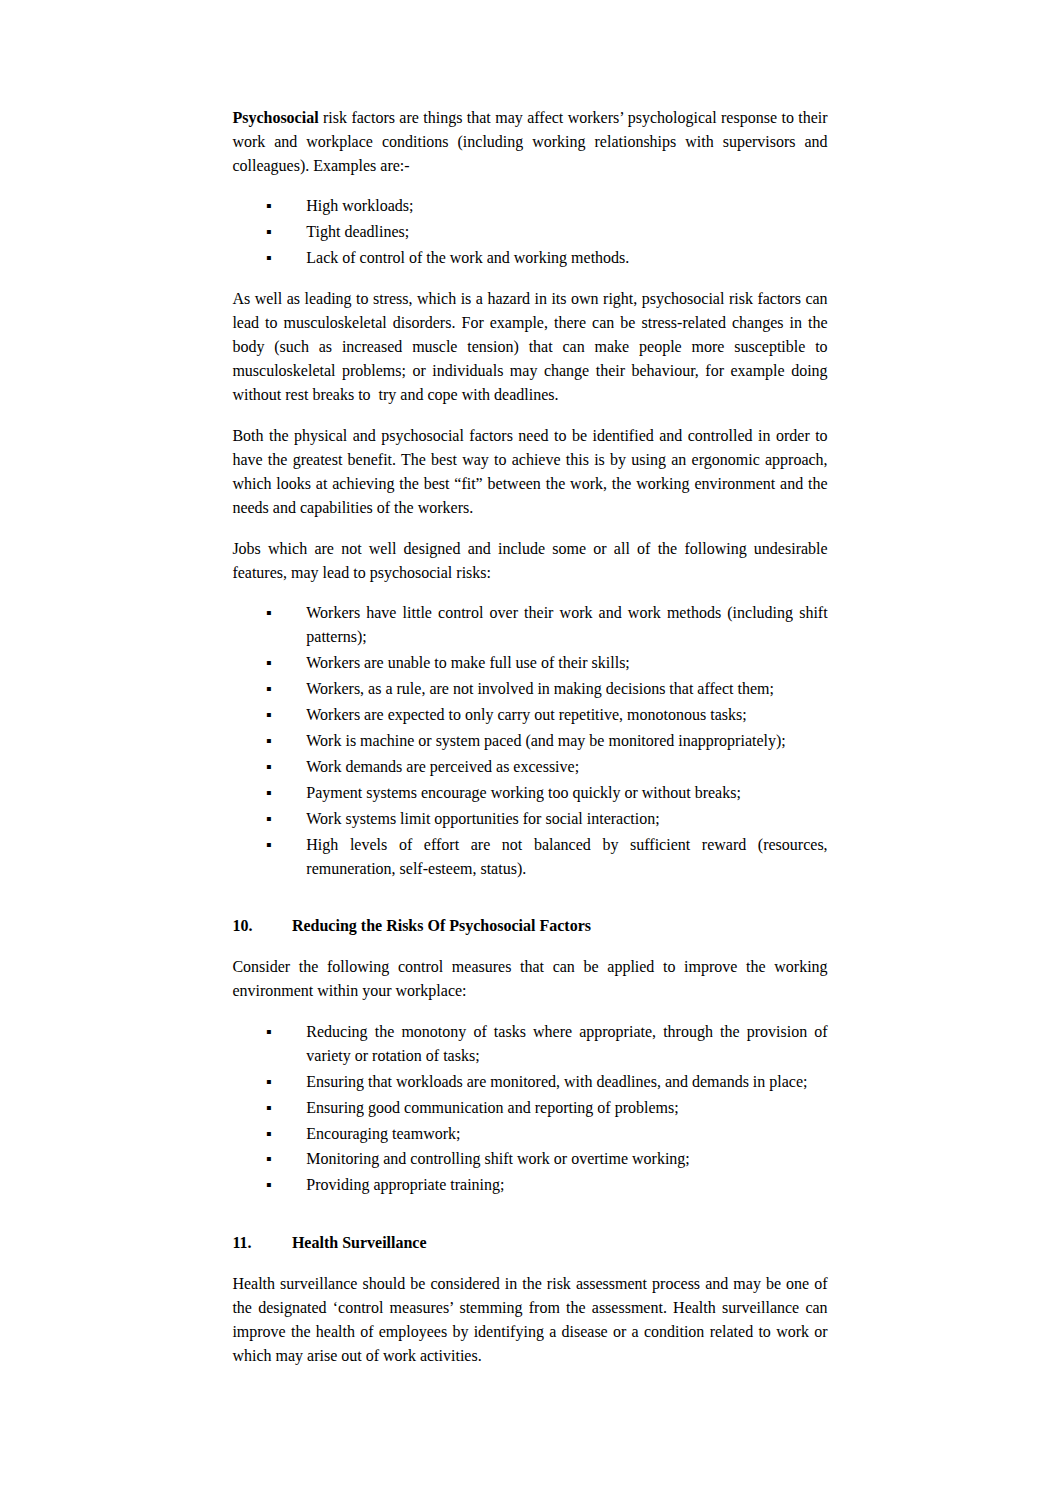Psychosocial risk factors are things that may affect workers’ psychological response to their work and workplace conditions (including working relationships with supervisors and colleagues). Examples are:-
High workloads;
Tight deadlines;
Lack of control of the work and working methods.
As well as leading to stress, which is a hazard in its own right, psychosocial risk factors can lead to musculoskeletal disorders. For example, there can be stress-related changes in the body (such as increased muscle tension) that can make people more susceptible to musculoskeletal problems; or individuals may change their behaviour, for example doing without rest breaks to try and cope with deadlines.
Both the physical and psychosocial factors need to be identified and controlled in order to have the greatest benefit. The best way to achieve this is by using an ergonomic approach, which looks at achieving the best “fit” between the work, the working environment and the needs and capabilities of the workers.
Jobs which are not well designed and include some or all of the following undesirable features, may lead to psychosocial risks:
Workers have little control over their work and work methods (including shift patterns);
Workers are unable to make full use of their skills;
Workers, as a rule, are not involved in making decisions that affect them;
Workers are expected to only carry out repetitive, monotonous tasks;
Work is machine or system paced (and may be monitored inappropriately);
Work demands are perceived as excessive;
Payment systems encourage working too quickly or without breaks;
Work systems limit opportunities for social interaction;
High levels of effort are not balanced by sufficient reward (resources, remuneration, self-esteem, status).
10. Reducing the Risks Of Psychosocial Factors
Consider the following control measures that can be applied to improve the working environment within your workplace:
Reducing the monotony of tasks where appropriate, through the provision of variety or rotation of tasks;
Ensuring that workloads are monitored, with deadlines, and demands in place;
Ensuring good communication and reporting of problems;
Encouraging teamwork;
Monitoring and controlling shift work or overtime working;
Providing appropriate training;
11. Health Surveillance
Health surveillance should be considered in the risk assessment process and may be one of the designated ‘control measures’ stemming from the assessment. Health surveillance can improve the health of employees by identifying a disease or a condition related to work or which may arise out of work activities.